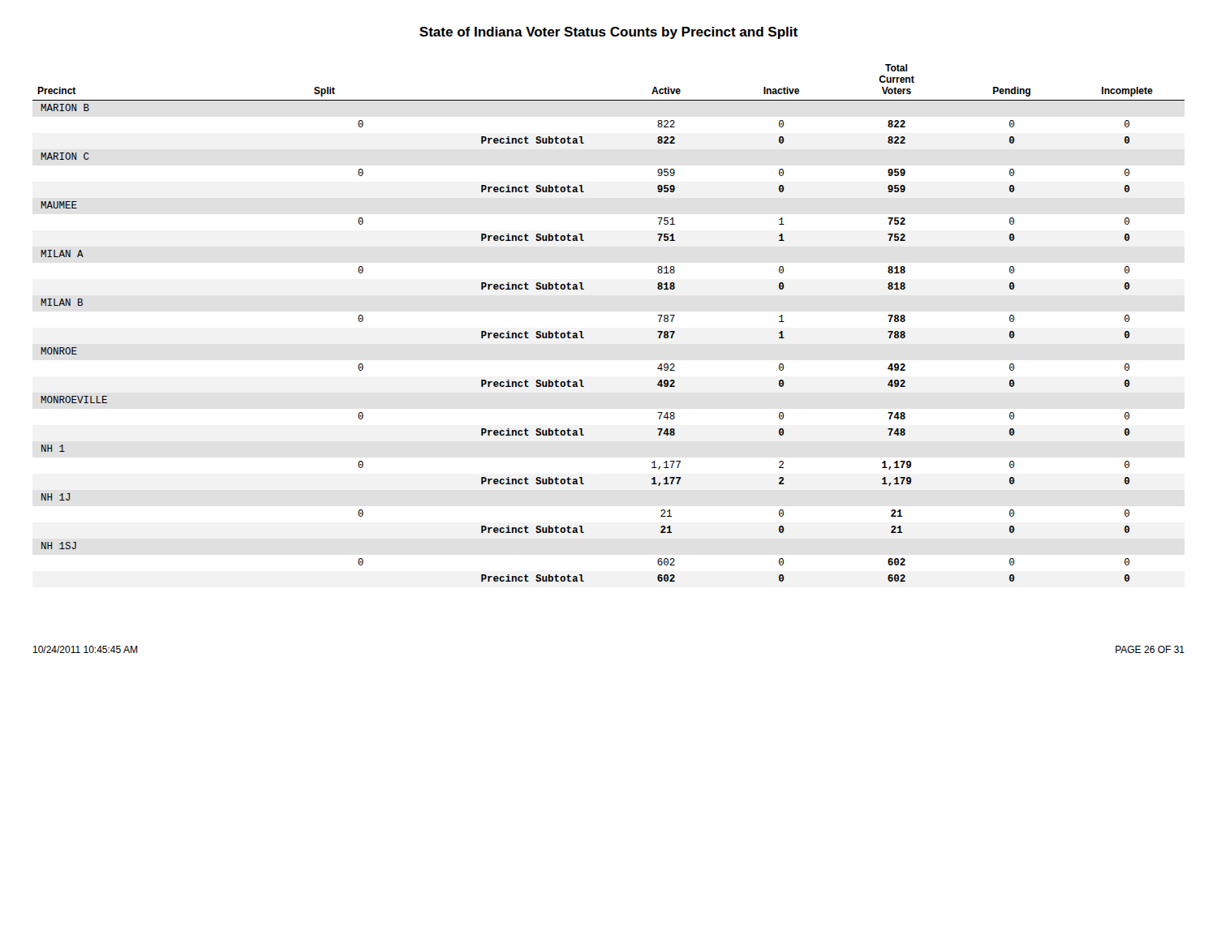State of Indiana Voter Status Counts by Precinct and Split
| Precinct | Split | Active | Inactive | Total Current Voters | Pending | Incomplete |
| --- | --- | --- | --- | --- | --- | --- |
| MARION B |
| | 0 | 822 | 0 | 822 | 0 | 0 |
| | Precinct Subtotal | 822 | 0 | 822 | 0 | 0 |
| MARION C |
| | 0 | 959 | 0 | 959 | 0 | 0 |
| | Precinct Subtotal | 959 | 0 | 959 | 0 | 0 |
| MAUMEE |
| | 0 | 751 | 1 | 752 | 0 | 0 |
| | Precinct Subtotal | 751 | 1 | 752 | 0 | 0 |
| MILAN A |
| | 0 | 818 | 0 | 818 | 0 | 0 |
| | Precinct Subtotal | 818 | 0 | 818 | 0 | 0 |
| MILAN B |
| | 0 | 787 | 1 | 788 | 0 | 0 |
| | Precinct Subtotal | 787 | 1 | 788 | 0 | 0 |
| MONROE |
| | 0 | 492 | 0 | 492 | 0 | 0 |
| | Precinct Subtotal | 492 | 0 | 492 | 0 | 0 |
| MONROEVILLE |
| | 0 | 748 | 0 | 748 | 0 | 0 |
| | Precinct Subtotal | 748 | 0 | 748 | 0 | 0 |
| NH 1 |
| | 0 | 1,177 | 2 | 1,179 | 0 | 0 |
| | Precinct Subtotal | 1,177 | 2 | 1,179 | 0 | 0 |
| NH 1J |
| | 0 | 21 | 0 | 21 | 0 | 0 |
| | Precinct Subtotal | 21 | 0 | 21 | 0 | 0 |
| NH 1SJ |
| | 0 | 602 | 0 | 602 | 0 | 0 |
| | Precinct Subtotal | 602 | 0 | 602 | 0 | 0 |
10/24/2011 10:45:45 AM
PAGE 26 OF 31